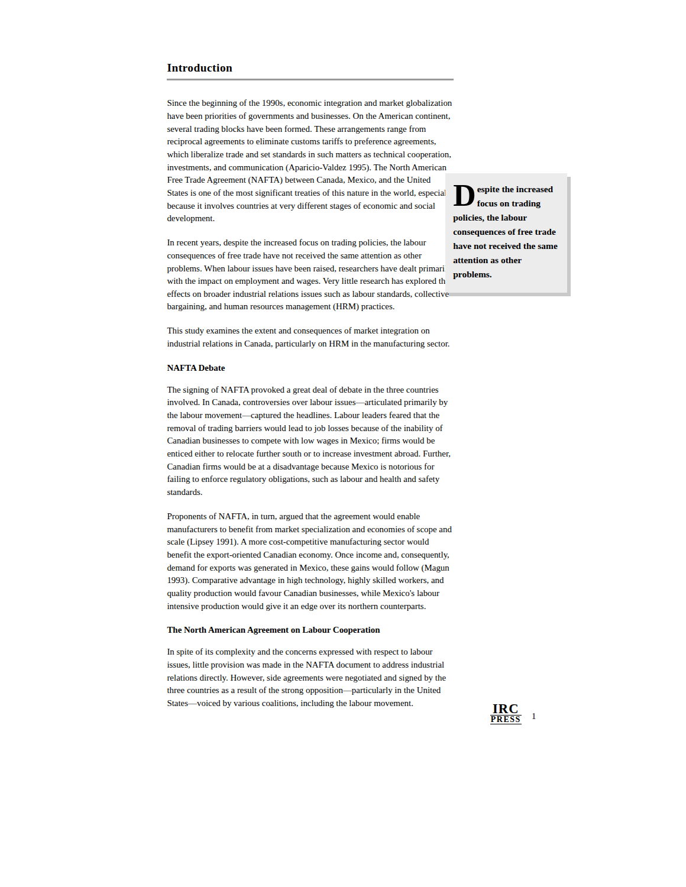Introduction
Since the beginning of the 1990s, economic integration and market globalization have been priorities of governments and businesses. On the American continent, several trading blocks have been formed. These arrangements range from reciprocal agreements to eliminate customs tariffs to preference agreements, which liberalize trade and set standards in such matters as technical cooperation, investments, and communication (Aparicio-Valdez 1995). The North American Free Trade Agreement (NAFTA) between Canada, Mexico, and the United States is one of the most significant treaties of this nature in the world, especially because it involves countries at very different stages of economic and social development.
In recent years, despite the increased focus on trading policies, the labour consequences of free trade have not received the same attention as other problems. When labour issues have been raised, researchers have dealt primarily with the impact on employment and wages. Very little research has explored the effects on broader industrial relations issues such as labour standards, collective bargaining, and human resources management (HRM) practices.
This study examines the extent and consequences of market integration on industrial relations in Canada, particularly on HRM in the manufacturing sector.
NAFTA Debate
The signing of NAFTA provoked a great deal of debate in the three countries involved. In Canada, controversies over labour issues—articulated primarily by the labour movement—captured the headlines. Labour leaders feared that the removal of trading barriers would lead to job losses because of the inability of Canadian businesses to compete with low wages in Mexico; firms would be enticed either to relocate further south or to increase investment abroad. Further, Canadian firms would be at a disadvantage because Mexico is notorious for failing to enforce regulatory obligations, such as labour and health and safety standards.
Proponents of NAFTA, in turn, argued that the agreement would enable manufacturers to benefit from market specialization and economies of scope and scale (Lipsey 1991). A more cost-competitive manufacturing sector would benefit the export-oriented Canadian economy. Once income and, consequently, demand for exports was generated in Mexico, these gains would follow (Magun 1993). Comparative advantage in high technology, highly skilled workers, and quality production would favour Canadian businesses, while Mexico's labour intensive production would give it an edge over its northern counterparts.
The North American Agreement on Labour Cooperation
In spite of its complexity and the concerns expressed with respect to labour issues, little provision was made in the NAFTA document to address industrial relations directly. However, side agreements were negotiated and signed by the three countries as a result of the strong opposition—particularly in the United States—voiced by various coalitions, including the labour movement.
Despite the increased focus on trading policies, the labour consequences of free trade have not received the same attention as other problems.
IRC PRESS
1